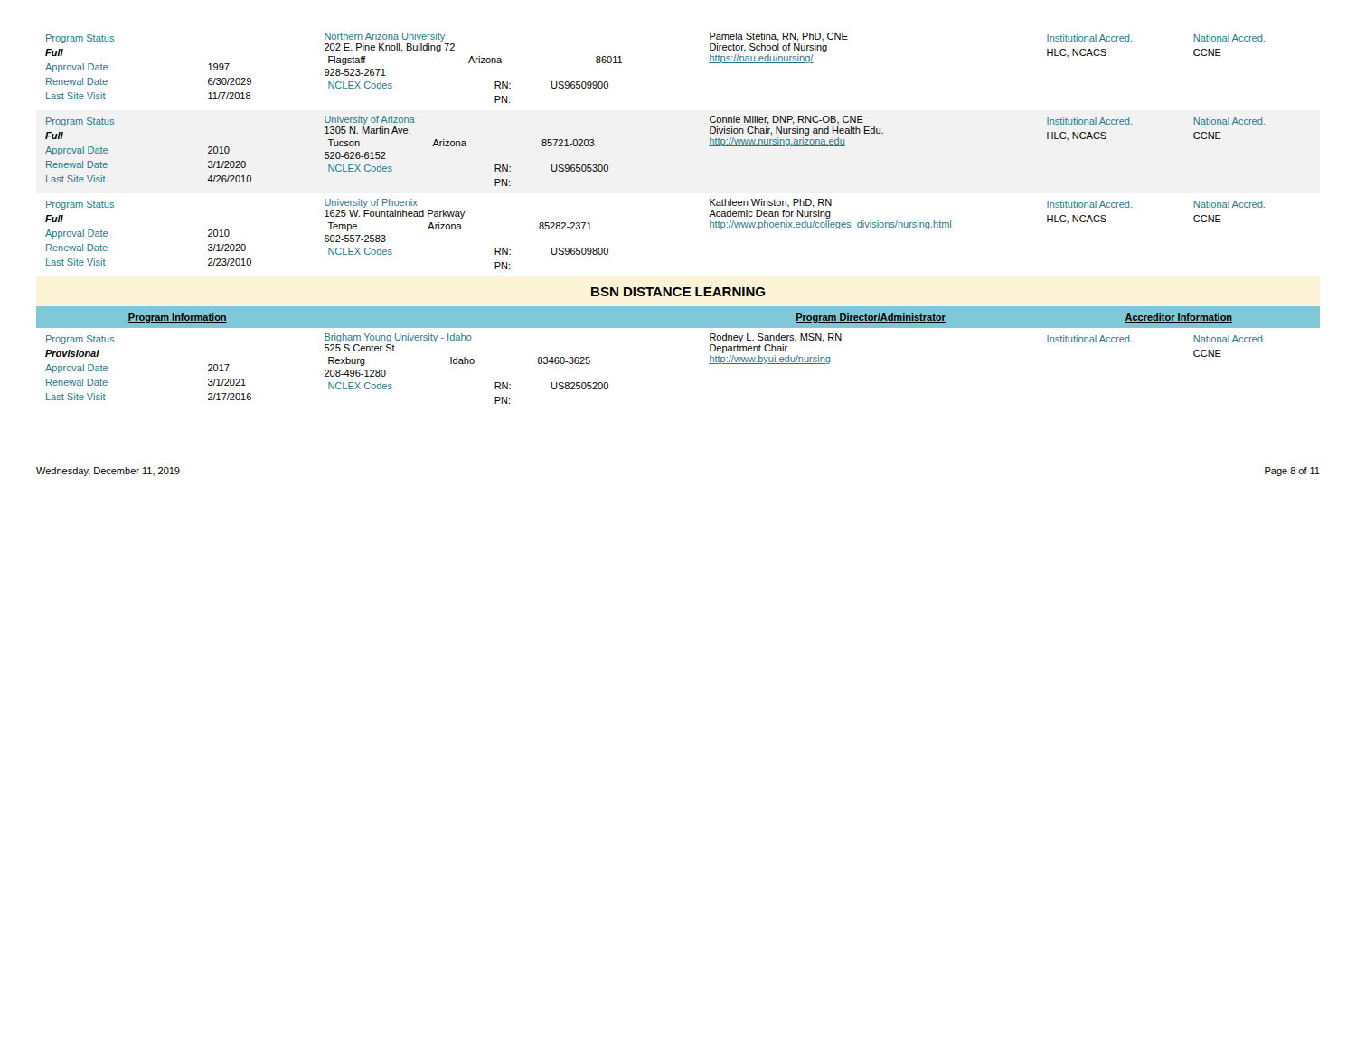| / Program Status / / / Full / / Approval Date / 1997 / / Renewal Date / 6/30/2029 / / Last Site Visit / 11/7/2018 / | Northern Arizona University 202 E. Pine Knoll, Building 72 / Flagstaff / Arizona / 86011 / 928-523-2671 / NCLEX Codes / RN: / US96509900 / / / PN: / / | Pamela Stetina, RN, PhD, CNE Director, School of Nursing https://nau.edu/nursing/ | / Institutional Accred. / National Accred. / / HLC, NCACS / CCNE / |
| / Program Status / / / Full / / Approval Date / 2010 / / Renewal Date / 3/1/2020 / / Last Site Visit / 4/26/2010 / | University of Arizona 1305 N. Martin Ave. / Tucson / Arizona / 85721-0203 / 520-626-6152 / NCLEX Codes / RN: / US96505300 / / / PN: / / | Connie Miller, DNP, RNC-OB, CNE Division Chair, Nursing and Health Edu. http://www.nursing.arizona.edu | / Institutional Accred. / National Accred. / / HLC, NCACS / CCNE / |
| / Program Status / / / Full / / Approval Date / 2010 / / Renewal Date / 3/1/2020 / / Last Site Visit / 2/23/2010 / | University of Phoenix 1625 W. Fountainhead Parkway / Tempe / Arizona / 85282-2371 / 602-557-2583 / NCLEX Codes / RN: / US96509800 / / / PN: / / | Kathleen Winston, PhD, RN Academic Dean for Nursing http://www.phoenix.edu/colleges_divisions/nursing.html | / Institutional Accred. / National Accred. / / HLC, NCACS / CCNE / |
| BSN DISTANCE LEARNING |
| Program Information | | Program Director/Administrator | Accreditor Information |
| / Program Status / / / Provisional / / Approval Date / 2017 / / Renewal Date / 3/1/2021 / / Last Site Visit / 2/17/2016 / | Brigham Young University - Idaho 525 S Center St / Rexburg / Idaho / 83460-3625 / 208-496-1280 / NCLEX Codes / RN: / US82505200 / / / PN: / / | Rodney L. Sanders, MSN, RN Department Chair http://www.byui.edu/nursing | / Institutional Accred. / National Accred. / / / CCNE / |
Wednesday, December 11, 2019
Page 8 of 11